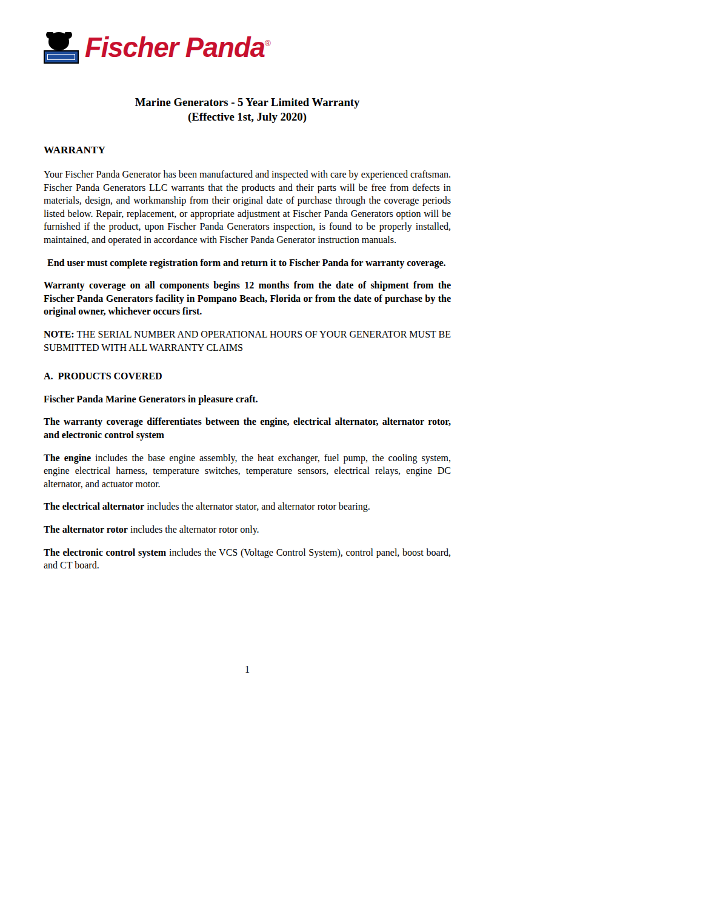Fischer Panda®
Marine Generators - 5 Year Limited Warranty (Effective 1st, July 2020)
WARRANTY
Your Fischer Panda Generator has been manufactured and inspected with care by experienced craftsman. Fischer Panda Generators LLC warrants that the products and their parts will be free from defects in materials, design, and workmanship from their original date of purchase through the coverage periods listed below. Repair, replacement, or appropriate adjustment at Fischer Panda Generators option will be furnished if the product, upon Fischer Panda Generators inspection, is found to be properly installed, maintained, and operated in accordance with Fischer Panda Generator instruction manuals.
End user must complete registration form and return it to Fischer Panda for warranty coverage.
Warranty coverage on all components begins 12 months from the date of shipment from the Fischer Panda Generators facility in Pompano Beach, Florida or from the date of purchase by the original owner, whichever occurs first.
NOTE: The serial number and operational hours of your generator must be submitted with all warranty claims
A. PRODUCTS COVERED
Fischer Panda Marine Generators in pleasure craft.
The warranty coverage differentiates between the engine, electrical alternator, alternator rotor, and electronic control system
The engine includes the base engine assembly, the heat exchanger, fuel pump, the cooling system, engine electrical harness, temperature switches, temperature sensors, electrical relays, engine DC alternator, and actuator motor.
The electrical alternator includes the alternator stator, and alternator rotor bearing.
The alternator rotor includes the alternator rotor only.
The electronic control system includes the VCS (Voltage Control System), control panel, boost board, and CT board.
1